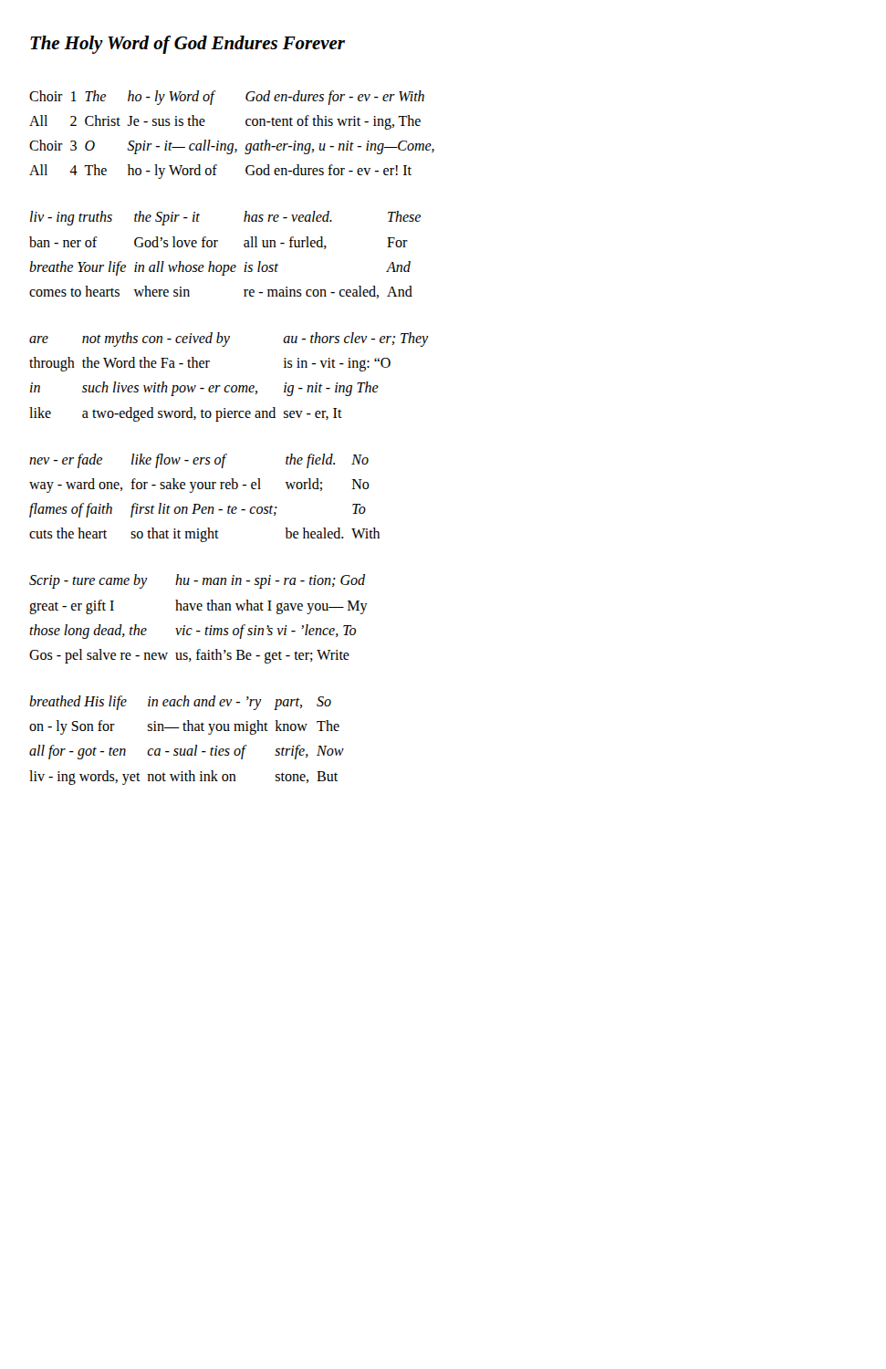The Holy Word of God Endures Forever
| Choir | 1 | The | ho - ly Word of | God en-dures for - ev - er With |
| All | 2 | Christ | Je - sus is the | con-tent of this writ - ing, The |
| Choir | 3 | O | Spir - it— call-ing, | gath-er-ing, u - nit - ing—Come, |
| All | 4 | The | ho - ly Word of | God en-dures for - ev - er! It |
| liv - ing truths | the Spir - it | has re - vealed. | These |
| ban - ner of | God’s love for | all un - furled, | For |
| breathe Your life | in all whose hope | is lost | And |
| comes to hearts | where sin | re - mains con - cealed, | And |
| are | not myths con - ceived by | au - thors clev - er; They |
| through | the Word the Fa - ther | is in - vit - ing: “O |
| in | such lives with pow - er come, | ig - nit - ing The |
| like | a two-edged sword, to pierce and | sev - er, It |
| nev - er fade | like flow - ers of | the field. | No |
| way - ward one, | for - sake your reb - el | world; | No |
| flames of faith | first lit on Pen - te - cost; | | To |
| cuts the heart | so that it might | be healed. | With |
| Scrip - ture came by | hu - man in - spi - ra - tion; God |
| great - er gift I | have than what I gave you— My |
| those long dead, the | vic - tims of sin’s vi - ’lence, To |
| Gos - pel salve re - new | us, faith’s Be - get - ter; Write |
| breathed His life | in each and ev - ’ry | part, | So |
| on - ly Son for | sin— that you might | know | The |
| all for - got - ten | ca - sual - ties of | strife, | Now |
| liv - ing words, yet | not with ink on | stone, | But |